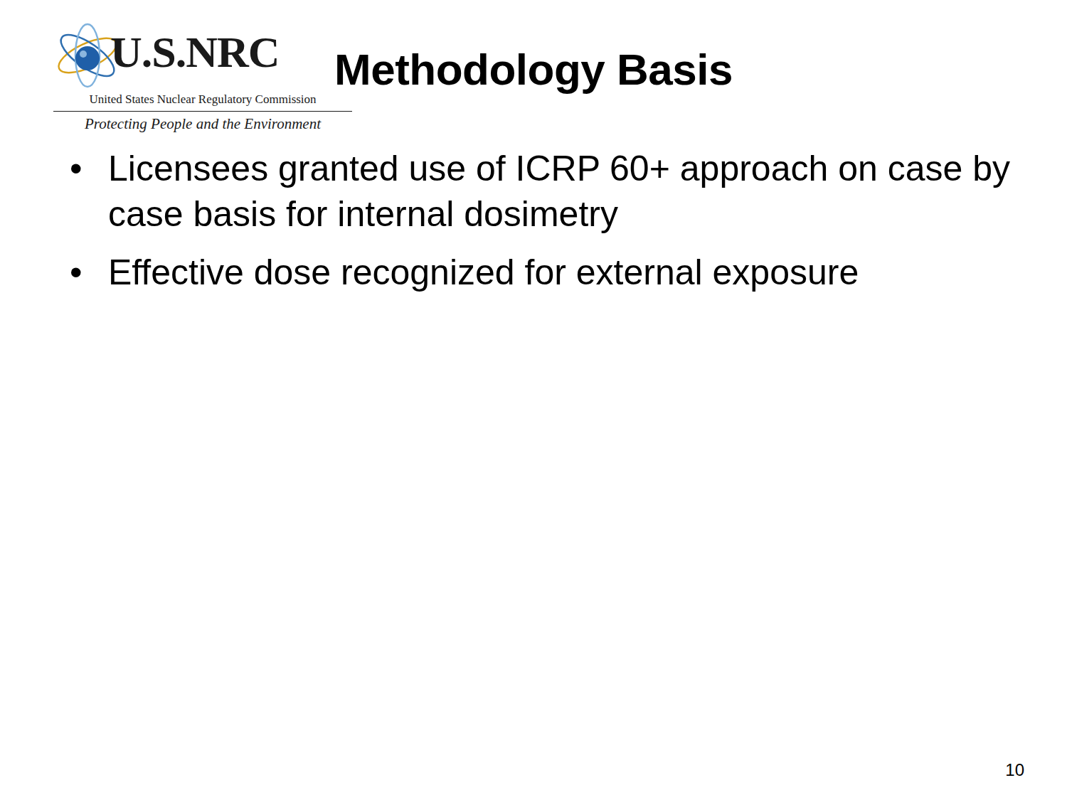U.S.NRC
United States Nuclear Regulatory Commission
Protecting People and the Environment
Methodology Basis
Licensees granted use of ICRP 60+ approach on case by case basis for internal dosimetry
Effective dose recognized for external exposure
10